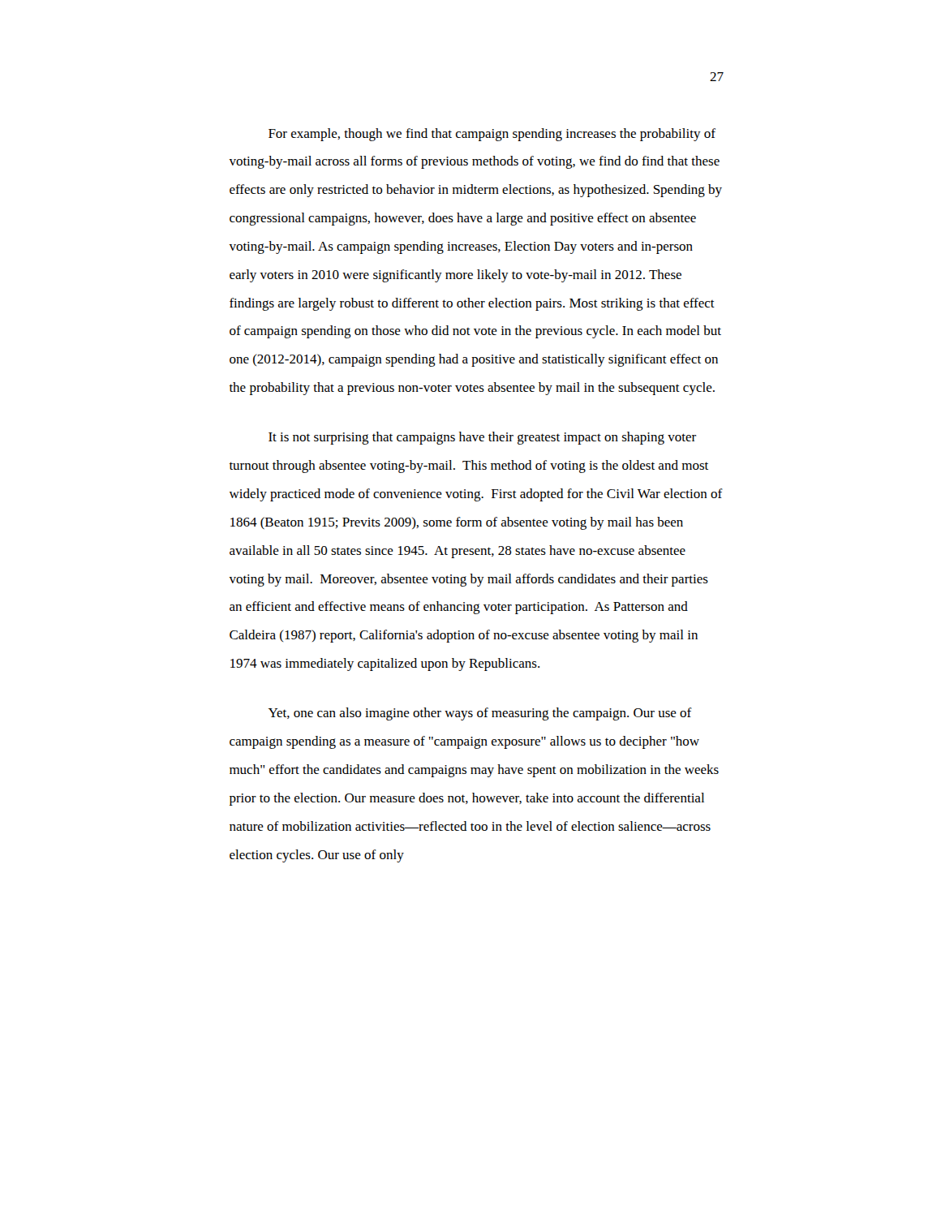27
For example, though we find that campaign spending increases the probability of voting-by-mail across all forms of previous methods of voting, we find do find that these effects are only restricted to behavior in midterm elections, as hypothesized. Spending by congressional campaigns, however, does have a large and positive effect on absentee voting-by-mail. As campaign spending increases, Election Day voters and in-person early voters in 2010 were significantly more likely to vote-by-mail in 2012. These findings are largely robust to different to other election pairs. Most striking is that effect of campaign spending on those who did not vote in the previous cycle. In each model but one (2012-2014), campaign spending had a positive and statistically significant effect on the probability that a previous non-voter votes absentee by mail in the subsequent cycle.
It is not surprising that campaigns have their greatest impact on shaping voter turnout through absentee voting-by-mail. This method of voting is the oldest and most widely practiced mode of convenience voting. First adopted for the Civil War election of 1864 (Beaton 1915; Previts 2009), some form of absentee voting by mail has been available in all 50 states since 1945. At present, 28 states have no-excuse absentee voting by mail. Moreover, absentee voting by mail affords candidates and their parties an efficient and effective means of enhancing voter participation. As Patterson and Caldeira (1987) report, California's adoption of no-excuse absentee voting by mail in 1974 was immediately capitalized upon by Republicans.
Yet, one can also imagine other ways of measuring the campaign. Our use of campaign spending as a measure of "campaign exposure" allows us to decipher "how much" effort the candidates and campaigns may have spent on mobilization in the weeks prior to the election. Our measure does not, however, take into account the differential nature of mobilization activities—reflected too in the level of election salience—across election cycles. Our use of only